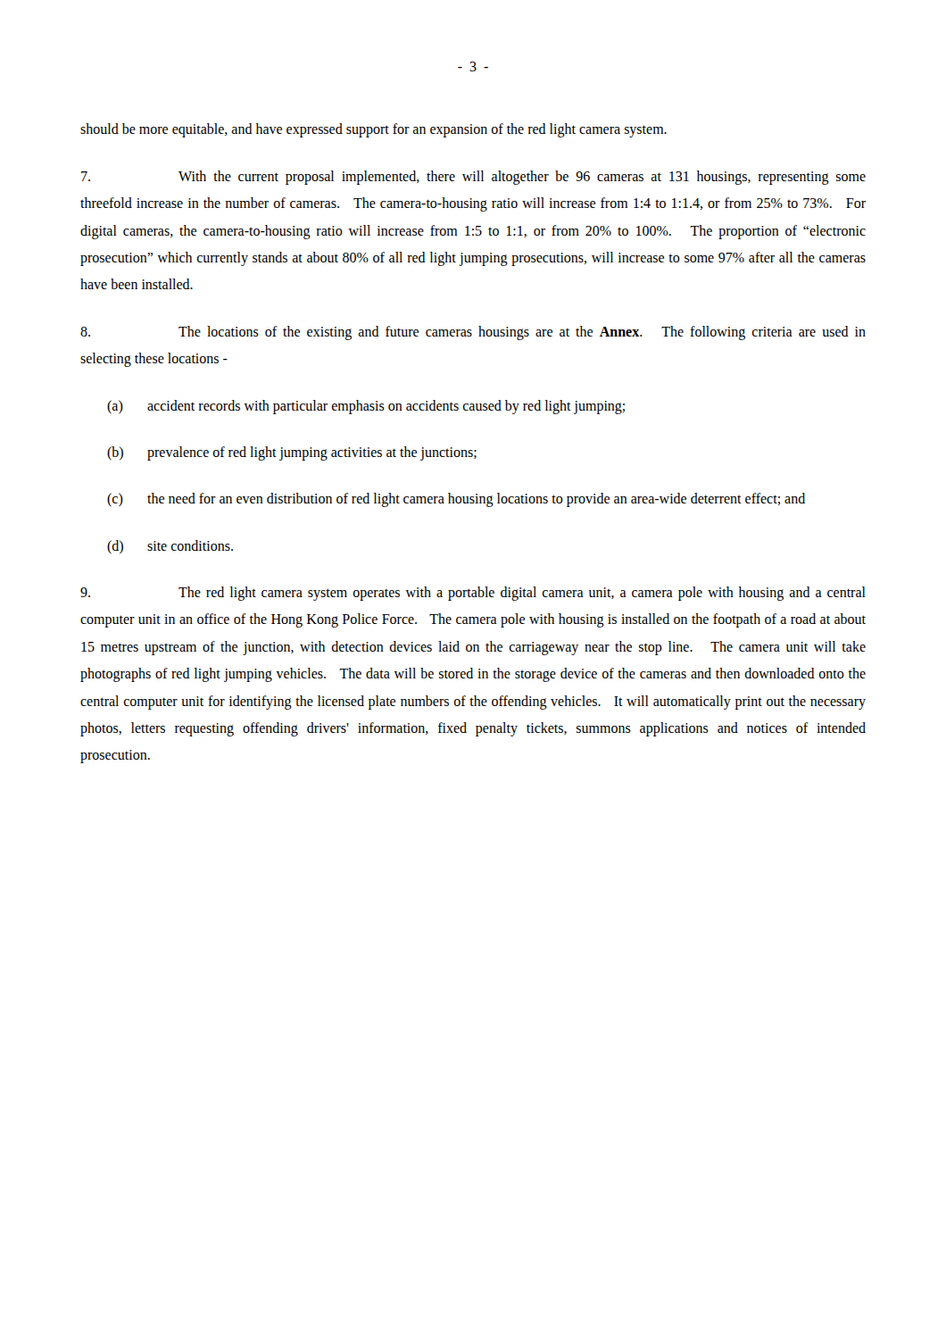- 3 -
should be more equitable, and have expressed support for an expansion of the red light camera system.
7. With the current proposal implemented, there will altogether be 96 cameras at 131 housings, representing some threefold increase in the number of cameras. The camera-to-housing ratio will increase from 1:4 to 1:1.4, or from 25% to 73%. For digital cameras, the camera-to-housing ratio will increase from 1:5 to 1:1, or from 20% to 100%. The proportion of “electronic prosecution” which currently stands at about 80% of all red light jumping prosecutions, will increase to some 97% after all the cameras have been installed.
8. The locations of the existing and future cameras housings are at the Annex. The following criteria are used in selecting these locations -
accident records with particular emphasis on accidents caused by red light jumping;
prevalence of red light jumping activities at the junctions;
the need for an even distribution of red light camera housing locations to provide an area-wide deterrent effect; and
site conditions.
9. The red light camera system operates with a portable digital camera unit, a camera pole with housing and a central computer unit in an office of the Hong Kong Police Force. The camera pole with housing is installed on the footpath of a road at about 15 metres upstream of the junction, with detection devices laid on the carriageway near the stop line. The camera unit will take photographs of red light jumping vehicles. The data will be stored in the storage device of the cameras and then downloaded onto the central computer unit for identifying the licensed plate numbers of the offending vehicles. It will automatically print out the necessary photos, letters requesting offending drivers' information, fixed penalty tickets, summons applications and notices of intended prosecution.